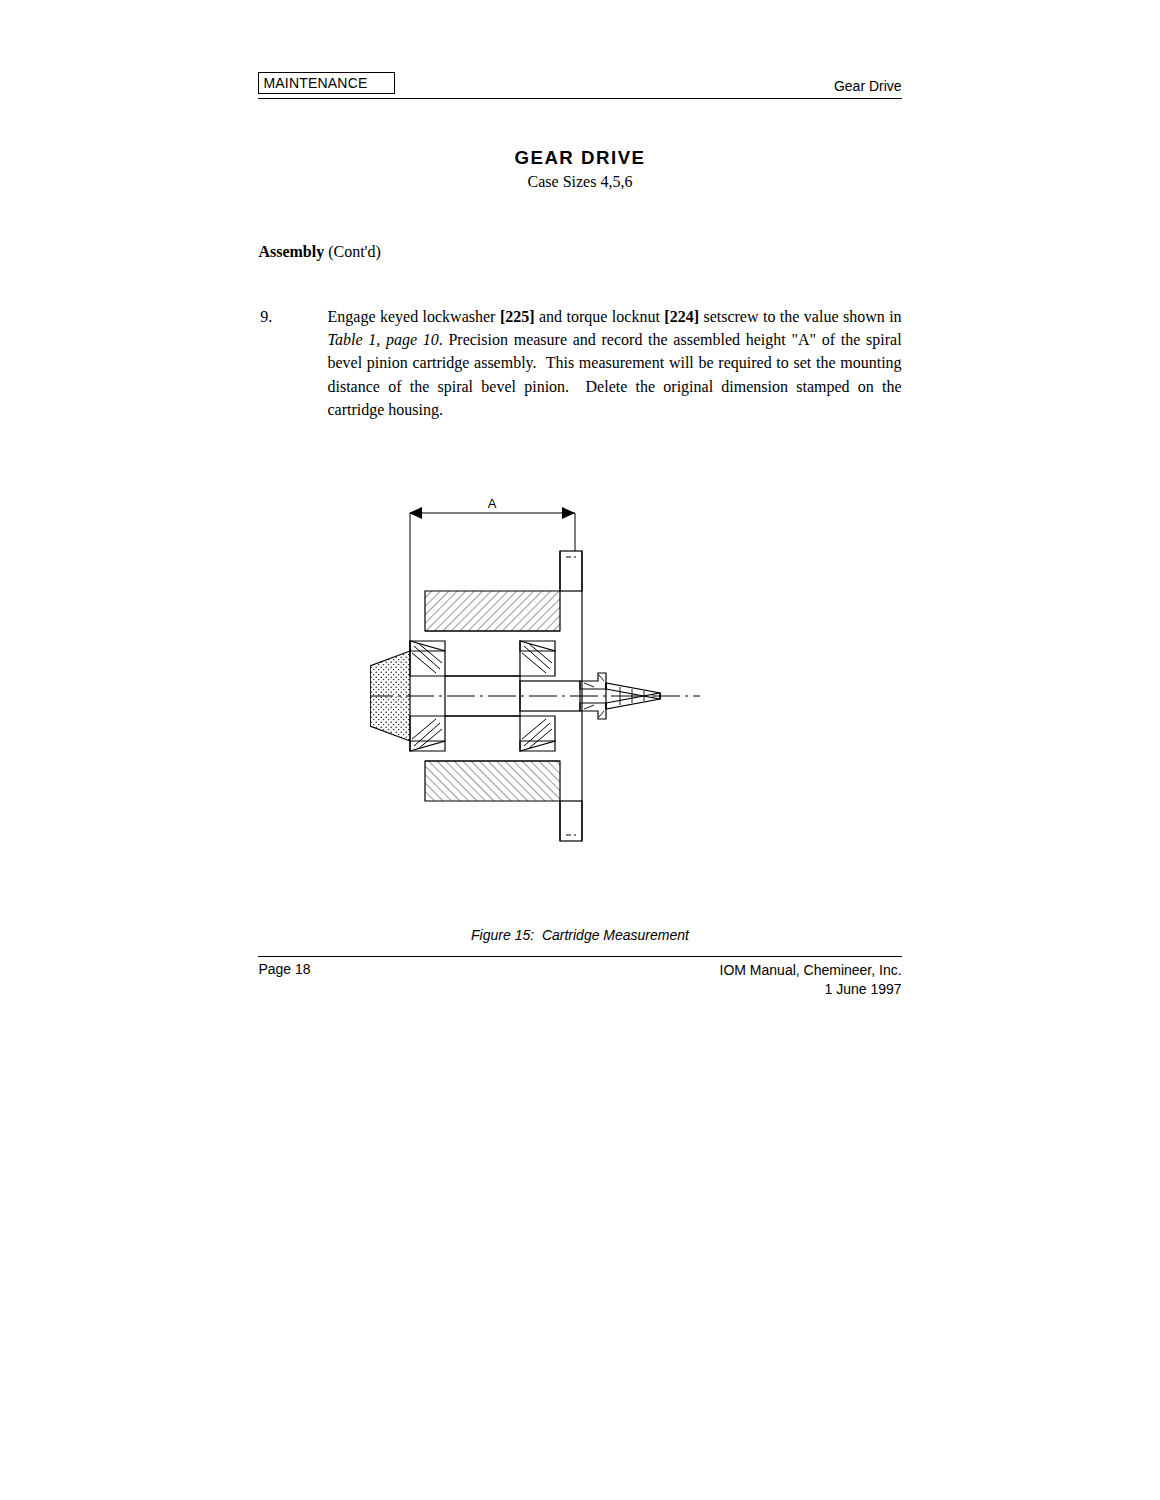MAINTENANCE
Gear Drive
GEAR DRIVE
Case Sizes 4,5,6
Assembly (Cont'd)
9.
Engage keyed lockwasher [225] and torque locknut [224] setscrew to the value shown in Table 1, page 10. Precision measure and record the assembled height "A" of the spiral bevel pinion cartridge assembly. This measurement will be required to set the mounting distance of the spiral bevel pinion. Delete the original dimension stamped on the cartridge housing.
A
Figure 15: Cartridge Measurement
Page 18
IOM Manual, Chemineer, Inc.
1 June 1997